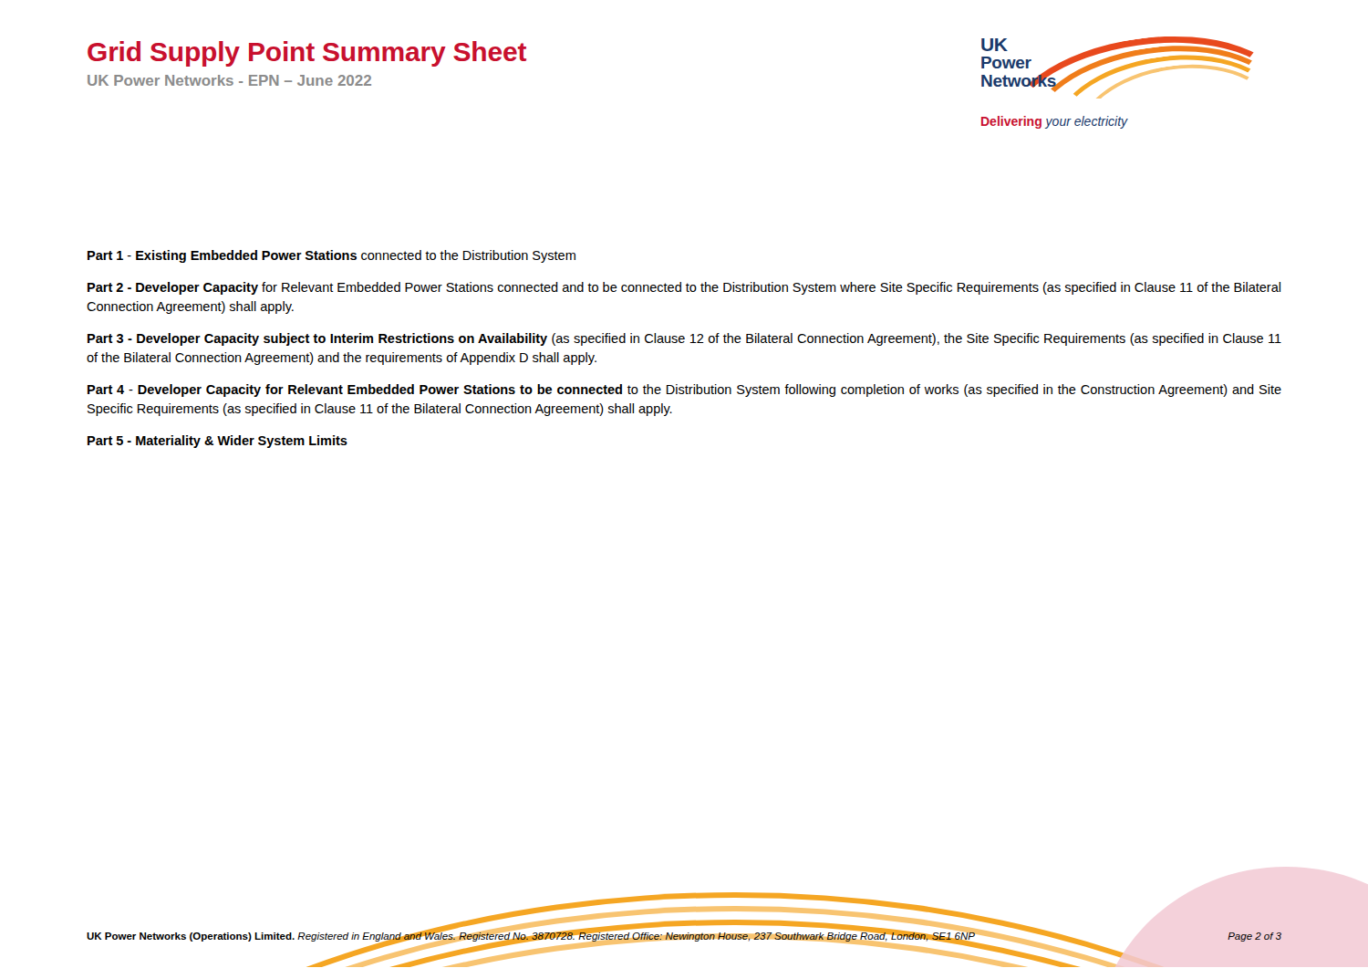Grid Supply Point Summary Sheet
UK Power Networks - EPN – June 2022
UK
Power
Networks
Delivering your electricity
Part 1 - Existing Embedded Power Stations connected to the Distribution System
Part 2 - Developer Capacity for Relevant Embedded Power Stations connected and to be connected to the Distribution System where Site Specific Requirements (as specified in Clause 11 of the Bilateral Connection Agreement) shall apply.
Part 3 - Developer Capacity subject to Interim Restrictions on Availability (as specified in Clause 12 of the Bilateral Connection Agreement), the Site Specific Requirements (as specified in Clause 11 of the Bilateral Connection Agreement) and the requirements of Appendix D shall apply.
Part 4 - Developer Capacity for Relevant Embedded Power Stations to be connected to the Distribution System following completion of works (as specified in the Construction Agreement) and Site Specific Requirements (as specified in Clause 11 of the Bilateral Connection Agreement) shall apply.
Part 5 - Materiality & Wider System Limits
UK Power Networks (Operations) Limited. Registered in England and Wales. Registered No. 3870728. Registered Office: Newington House, 237 Southwark Bridge Road, London, SE1 6NP
Page 2 of 3